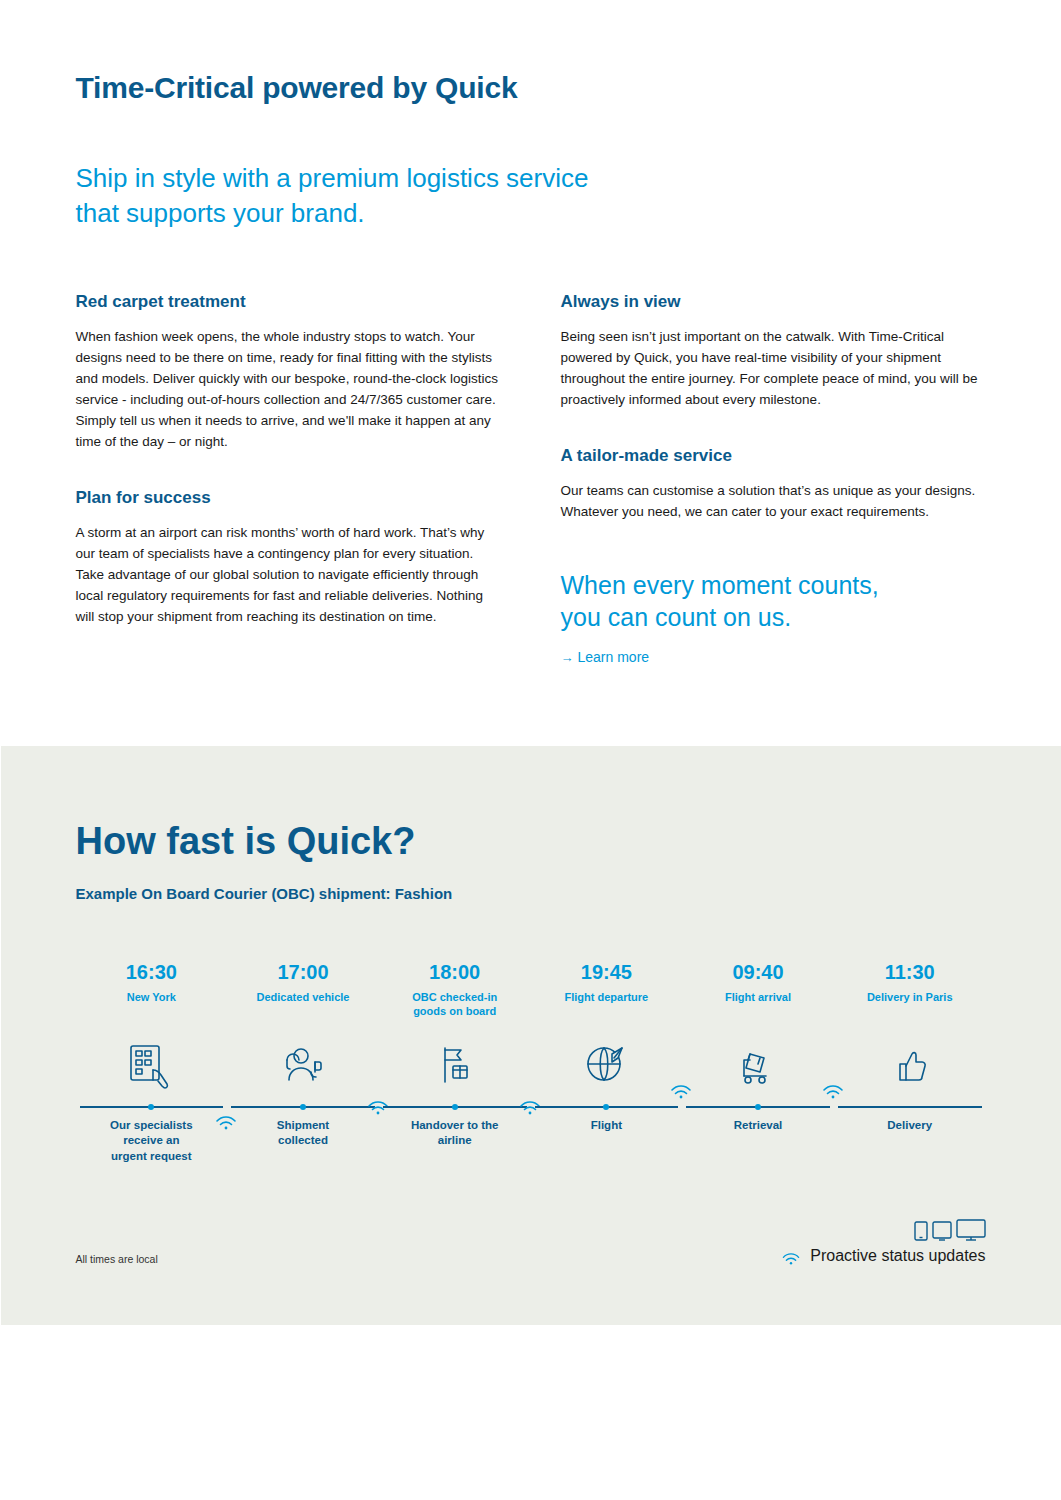Time-Critical powered by Quick
Ship in style with a premium logistics service
that supports your brand.
Red carpet treatment
When fashion week opens, the whole industry stops to watch. Your designs need to be there on time, ready for final fitting with the stylists and models. Deliver quickly with our bespoke, round-the-clock logistics service - including out-of-hours collection and 24/7/365 customer care. Simply tell us when it needs to arrive, and we'll make it happen at any time of the day – or night.
Plan for success
A storm at an airport can risk months’ worth of hard work. That’s why our team of specialists have a contingency plan for every situation. Take advantage of our global solution to navigate efficiently through local regulatory requirements for fast and reliable deliveries. Nothing will stop your shipment from reaching its destination on time.
Always in view
Being seen isn’t just important on the catwalk. With Time-Critical powered by Quick, you have real-time visibility of your shipment throughout the entire journey. For complete peace of mind, you will be proactively informed about every milestone.
A tailor-made service
Our teams can customise a solution that’s as unique as your designs. Whatever you need, we can cater to your exact requirements.
When every moment counts,
you can count on us.
→Learn more
How fast is Quick?
Example On Board Courier (OBC) shipment: Fashion
16:30
New York
Our specialists
receive an
urgent request
17:00
Dedicated vehicle
Shipment
collected
18:00
OBC checked-in
goods on board
Handover to the
airline
19:45
Flight departure
Flight
09:40
Flight arrival
Retrieval
11:30
Delivery in Paris
Delivery
All times are local
Proactive status updates